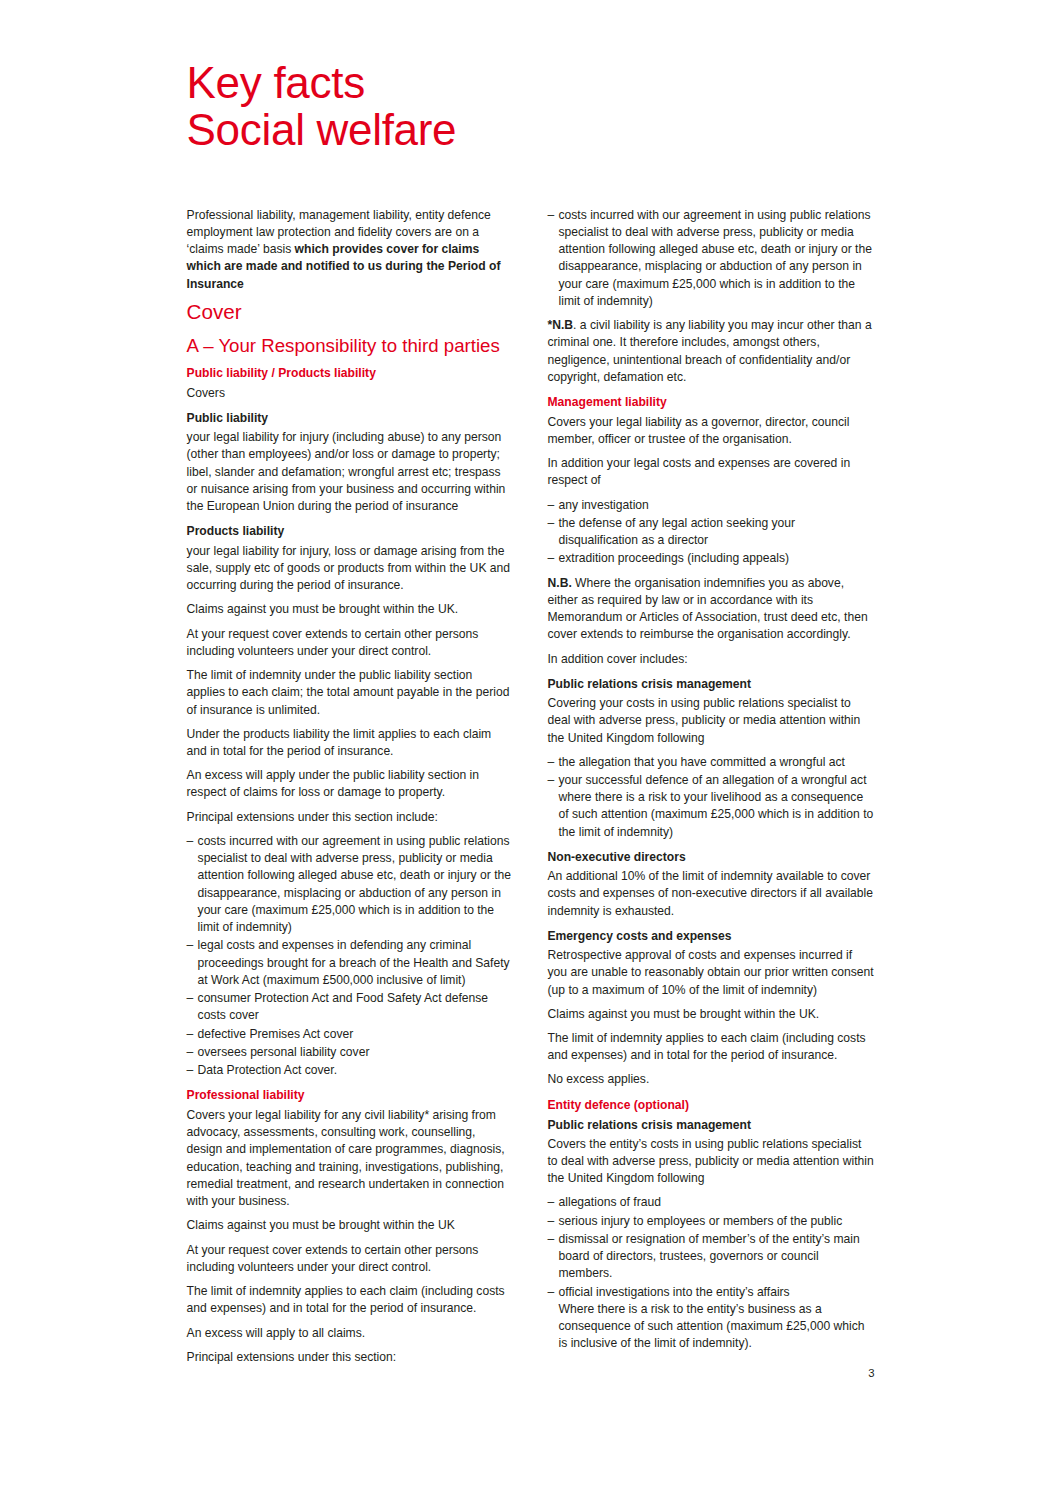Key facts
Social welfare
Professional liability, management liability, entity defence employment law protection and fidelity covers are on a ‘claims made’ basis which provides cover for claims which are made and notified to us during the Period of Insurance
Cover
A – Your Responsibility to third parties
Public liability / Products liability
Covers
Public liability
your legal liability for injury (including abuse) to any person (other than employees) and/or loss or damage to property; libel, slander and defamation; wrongful arrest etc; trespass or nuisance arising from your business and occurring within the European Union during the period of insurance
Products liability
your legal liability for injury, loss or damage arising from the sale, supply etc of goods or products from within the UK and occurring during the period of insurance.
Claims against you must be brought within the UK.
At your request cover extends to certain other persons including volunteers under your direct control.
The limit of indemnity under the public liability section applies to each claim; the total amount payable in the period of insurance is unlimited.
Under the products liability the limit applies to each claim and in total for the period of insurance.
An excess will apply under the public liability section in respect of claims for loss or damage to property.
Principal extensions under this section include:
costs incurred with our agreement in using public relations specialist to deal with adverse press, publicity or media attention following alleged abuse etc, death or injury or the disappearance, misplacing or abduction of any person in your care (maximum £25,000 which is in addition to the limit of indemnity)
legal costs and expenses in defending any criminal proceedings brought for a breach of the Health and Safety at Work Act (maximum £500,000 inclusive of limit)
consumer Protection Act and Food Safety Act defense costs cover
defective Premises Act cover
oversees personal liability cover
Data Protection Act cover.
Professional liability
Covers your legal liability for any civil liability* arising from advocacy, assessments, consulting work, counselling, design and implementation of care programmes, diagnosis, education, teaching and training, investigations, publishing, remedial treatment, and research undertaken in connection with your business.
Claims against you must be brought within the UK
At your request cover extends to certain other persons including volunteers under your direct control.
The limit of indemnity applies to each claim (including costs and expenses) and in total for the period of insurance.
An excess will apply to all claims.
Principal extensions under this section:
costs incurred with our agreement in using public relations specialist to deal with adverse press, publicity or media attention following alleged abuse etc, death or injury or the disappearance, misplacing or abduction of any person in your care (maximum £25,000 which is in addition to the limit of indemnity)
*N.B. a civil liability is any liability you may incur other than a criminal one. It therefore includes, amongst others, negligence, unintentional breach of confidentiality and/or copyright, defamation etc.
Management liability
Covers your legal liability as a governor, director, council member, officer or trustee of the organisation.
In addition your legal costs and expenses are covered in respect of
any investigation
the defense of any legal action seeking your disqualification as a director
extradition proceedings (including appeals)
N.B. Where the organisation indemnifies you as above, either as required by law or in accordance with its Memorandum or Articles of Association, trust deed etc, then cover extends to reimburse the organisation accordingly.
In addition cover includes:
Public relations crisis management
Covering your costs in using public relations specialist to deal with adverse press, publicity or media attention within the United Kingdom following
the allegation that you have committed a wrongful act
your successful defence of an allegation of a wrongful act where there is a risk to your livelihood as a consequence of such attention (maximum £25,000 which is in addition to the limit of indemnity)
Non-executive directors
An additional 10% of the limit of indemnity available to cover costs and expenses of non-executive directors if all available indemnity is exhausted.
Emergency costs and expenses
Retrospective approval of costs and expenses incurred if you are unable to reasonably obtain our prior written consent (up to a maximum of 10% of the limit of indemnity)
Claims against you must be brought within the UK.
The limit of indemnity applies to each claim (including costs and expenses) and in total for the period of insurance.
No excess applies.
Entity defence (optional)
Public relations crisis management
Covers the entity’s costs in using public relations specialist to deal with adverse press, publicity or media attention within the United Kingdom following
allegations of fraud
serious injury to employees or members of the public
dismissal or resignation of member’s of the entity’s main board of directors, trustees, governors or council members.
official investigations into the entity’s affairs
Where there is a risk to the entity’s business as a consequence of such attention (maximum £25,000 which is inclusive of the limit of indemnity).
3